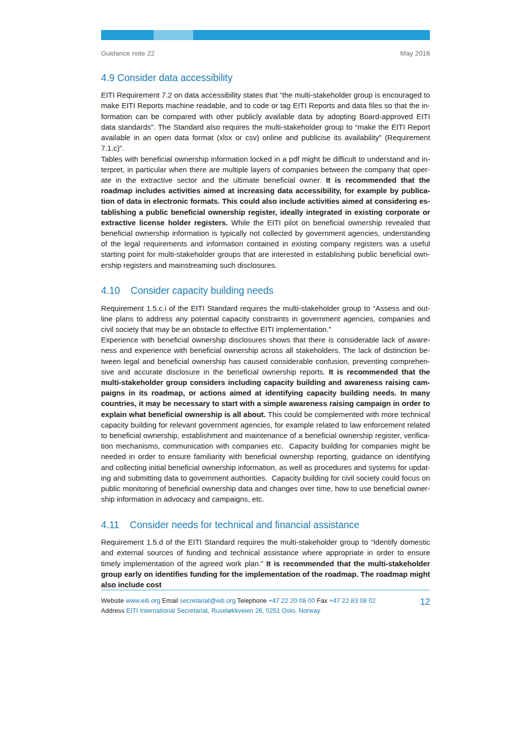Guidance note 22
May 2016
4.9 Consider data accessibility
EITI Requirement 7.2 on data accessibility states that “the multi-stakeholder group is encouraged to make EITI Reports machine readable, and to code or tag EITI Reports and data files so that the information can be compared with other publicly available data by adopting Board-approved EITI data standards”. The Standard also requires the multi-stakeholder group to “make the EITI Report available in an open data format (xlsx or csv) online and publicise its availability” (Requirement 7.1.c)”.
Tables with beneficial ownership information locked in a pdf might be difficult to understand and interpret, in particular when there are multiple layers of companies between the company that operate in the extractive sector and the ultimate beneficial owner. It is recommended that the roadmap includes activities aimed at increasing data accessibility, for example by publication of data in electronic formats. This could also include activities aimed at considering establishing a public beneficial ownership register, ideally integrated in existing corporate or extractive license holder registers. While the EITI pilot on beneficial ownership revealed that beneficial ownership information is typically not collected by government agencies, understanding of the legal requirements and information contained in existing company registers was a useful starting point for multi-stakeholder groups that are interested in establishing public beneficial ownership registers and mainstreaming such disclosures.
4.10 Consider capacity building needs
Requirement 1.5.c.i of the EITI Standard requires the multi-stakeholder group to “Assess and outline plans to address any potential capacity constraints in government agencies, companies and civil society that may be an obstacle to effective EITI implementation.”
Experience with beneficial ownership disclosures shows that there is considerable lack of awareness and experience with beneficial ownership across all stakeholders. The lack of distinction between legal and beneficial ownership has caused considerable confusion, preventing comprehensive and accurate disclosure in the beneficial ownership reports. It is recommended that the multi-stakeholder group considers including capacity building and awareness raising campaigns in its roadmap, or actions aimed at identifying capacity building needs. In many countries, it may be necessary to start with a simple awareness raising campaign in order to explain what beneficial ownership is all about. This could be complemented with more technical capacity building for relevant government agencies, for example related to law enforcement related to beneficial ownership, establishment and maintenance of a beneficial ownership register, verification mechanisms, communication with companies etc. Capacity building for companies might be needed in order to ensure familiarity with beneficial ownership reporting, guidance on identifying and collecting initial beneficial ownership information, as well as procedures and systems for updating and submitting data to government authorities. Capacity building for civil society could focus on public monitoring of beneficial ownership data and changes over time, how to use beneficial ownership information in advocacy and campaigns, etc.
4.11 Consider needs for technical and financial assistance
Requirement 1.5.d of the EITI Standard requires the multi-stakeholder group to “Identify domestic and external sources of funding and technical assistance where appropriate in order to ensure timely implementation of the agreed work plan.” It is recommended that the multi-stakeholder group early on identifies funding for the implementation of the roadmap. The roadmap might also include cost
Website www.eiti.org Email secretariat@eiti.org Telephone +47 22 20 08 00 Fax +47 22 83 08 02
Address EITI International Secretariat, Ruseløkkveien 26, 0251 Oslo, Norway
12